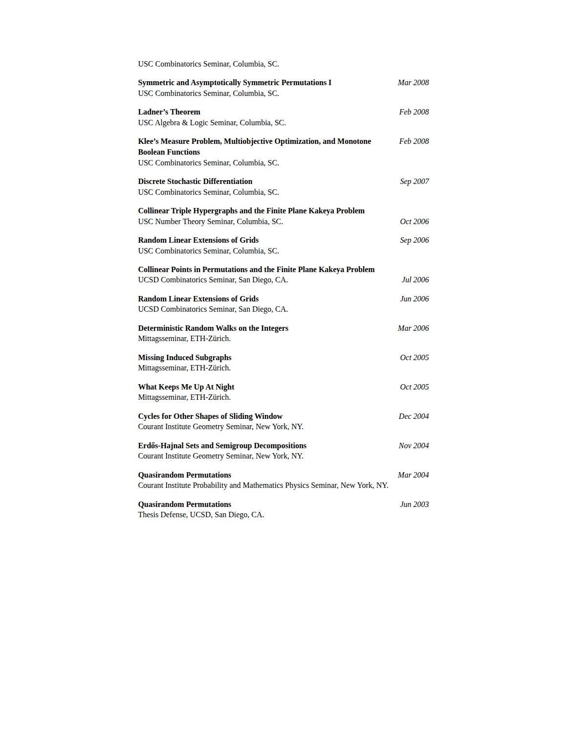USC Combinatorics Seminar, Columbia, SC.
Symmetric and Asymptotically Symmetric Permutations I Mar 2008
USC Combinatorics Seminar, Columbia, SC.
Ladner’s Theorem Feb 2008
USC Algebra & Logic Seminar, Columbia, SC.
Klee’s Measure Problem, Multiobjective Optimization, and Monotone Boolean Functions Feb 2008
USC Combinatorics Seminar, Columbia, SC.
Discrete Stochastic Differentiation Sep 2007
USC Combinatorics Seminar, Columbia, SC.
Collinear Triple Hypergraphs and the Finite Plane Kakeya Problem
USC Number Theory Seminar, Columbia, SC. Oct 2006
Random Linear Extensions of Grids Sep 2006
USC Combinatorics Seminar, Columbia, SC.
Collinear Points in Permutations and the Finite Plane Kakeya Problem
UCSD Combinatorics Seminar, San Diego, CA. Jul 2006
Random Linear Extensions of Grids Jun 2006
UCSD Combinatorics Seminar, San Diego, CA.
Deterministic Random Walks on the Integers Mar 2006
Mittagsseminar, ETH-Zürich.
Missing Induced Subgraphs Oct 2005
Mittagsseminar, ETH-Zürich.
What Keeps Me Up At Night Oct 2005
Mittagsseminar, ETH-Zürich.
Cycles for Other Shapes of Sliding Window Dec 2004
Courant Institute Geometry Seminar, New York, NY.
Erdős-Hajnal Sets and Semigroup Decompositions Nov 2004
Courant Institute Geometry Seminar, New York, NY.
Quasirandom Permutations Mar 2004
Courant Institute Probability and Mathematics Physics Seminar, New York, NY.
Quasirandom Permutations Jun 2003
Thesis Defense, UCSD, San Diego, CA.